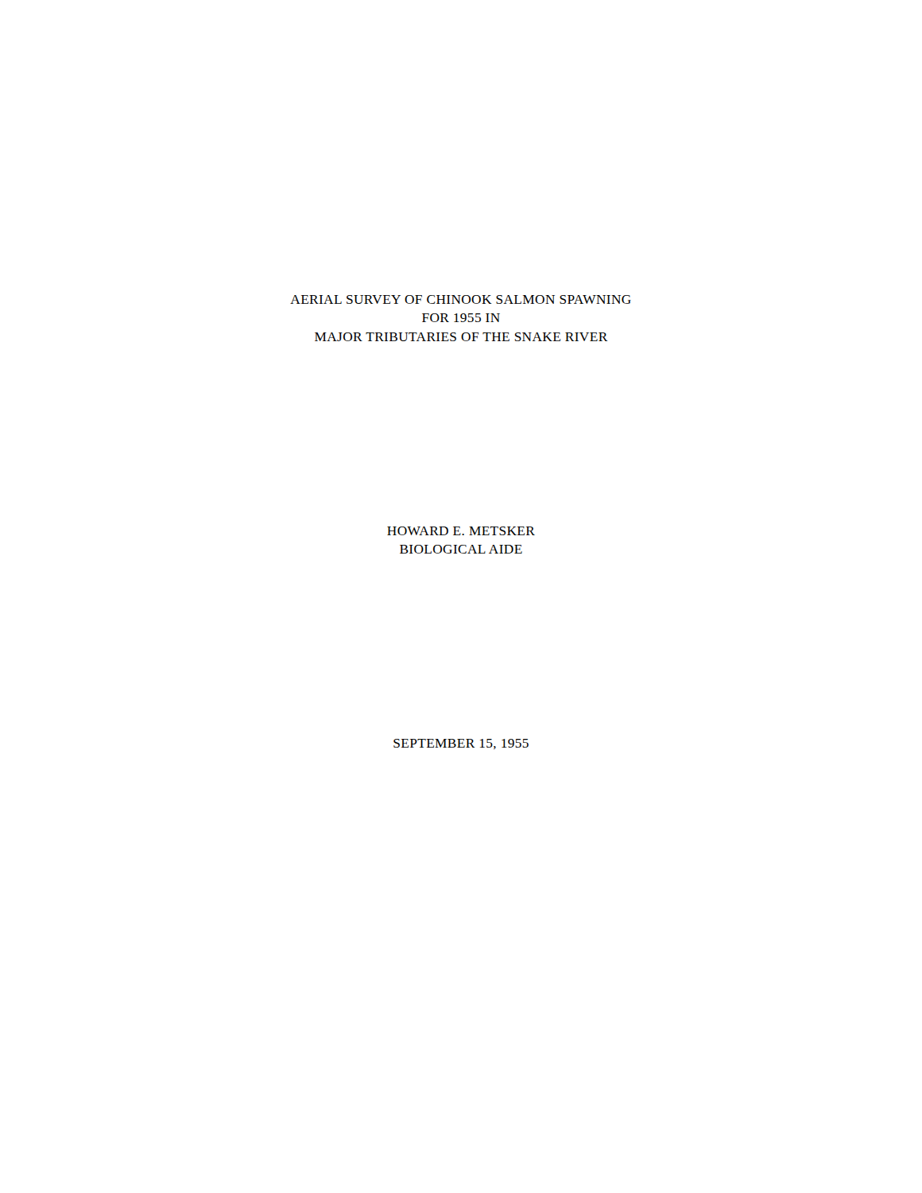AERIAL SURVEY OF CHINOOK SALMON SPAWNING
FOR 1955 IN
MAJOR TRIBUTARIES OF THE SNAKE RIVER
HOWARD E. METSKER
BIOLOGICAL AIDE
SEPTEMBER 15, 1955